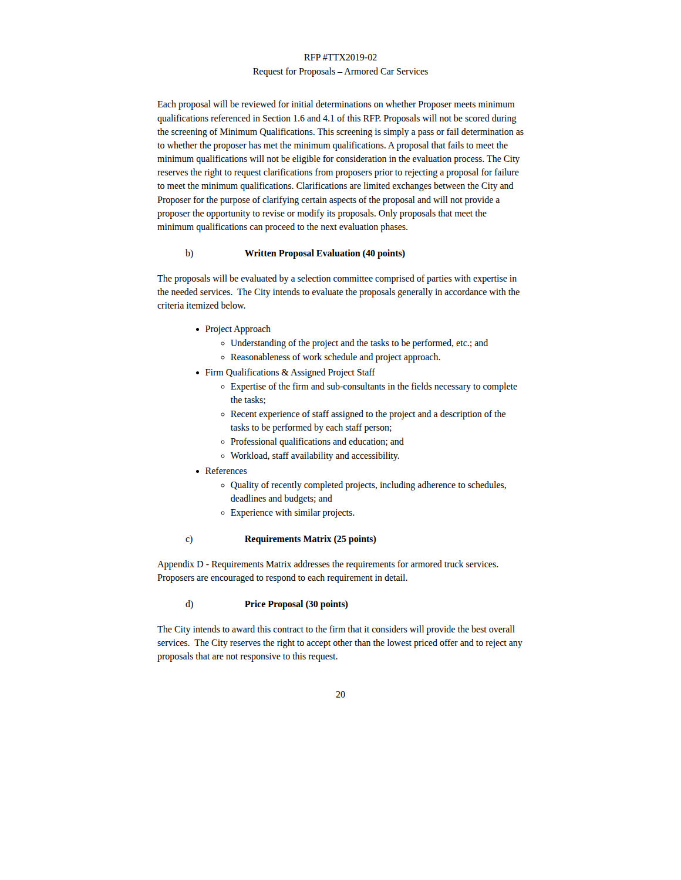RFP #TTX2019-02 Request for Proposals – Armored Car Services
Each proposal will be reviewed for initial determinations on whether Proposer meets minimum qualifications referenced in Section 1.6 and 4.1 of this RFP. Proposals will not be scored during the screening of Minimum Qualifications. This screening is simply a pass or fail determination as to whether the proposer has met the minimum qualifications. A proposal that fails to meet the minimum qualifications will not be eligible for consideration in the evaluation process. The City reserves the right to request clarifications from proposers prior to rejecting a proposal for failure to meet the minimum qualifications. Clarifications are limited exchanges between the City and Proposer for the purpose of clarifying certain aspects of the proposal and will not provide a proposer the opportunity to revise or modify its proposals. Only proposals that meet the minimum qualifications can proceed to the next evaluation phases.
b) Written Proposal Evaluation (40 points)
The proposals will be evaluated by a selection committee comprised of parties with expertise in the needed services. The City intends to evaluate the proposals generally in accordance with the criteria itemized below.
Project Approach
Understanding of the project and the tasks to be performed, etc.; and
Reasonableness of work schedule and project approach.
Firm Qualifications & Assigned Project Staff
Expertise of the firm and sub-consultants in the fields necessary to complete the tasks;
Recent experience of staff assigned to the project and a description of the tasks to be performed by each staff person;
Professional qualifications and education; and
Workload, staff availability and accessibility.
References
Quality of recently completed projects, including adherence to schedules, deadlines and budgets; and
Experience with similar projects.
c) Requirements Matrix (25 points)
Appendix D - Requirements Matrix addresses the requirements for armored truck services. Proposers are encouraged to respond to each requirement in detail.
d) Price Proposal (30 points)
The City intends to award this contract to the firm that it considers will provide the best overall services. The City reserves the right to accept other than the lowest priced offer and to reject any proposals that are not responsive to this request.
20